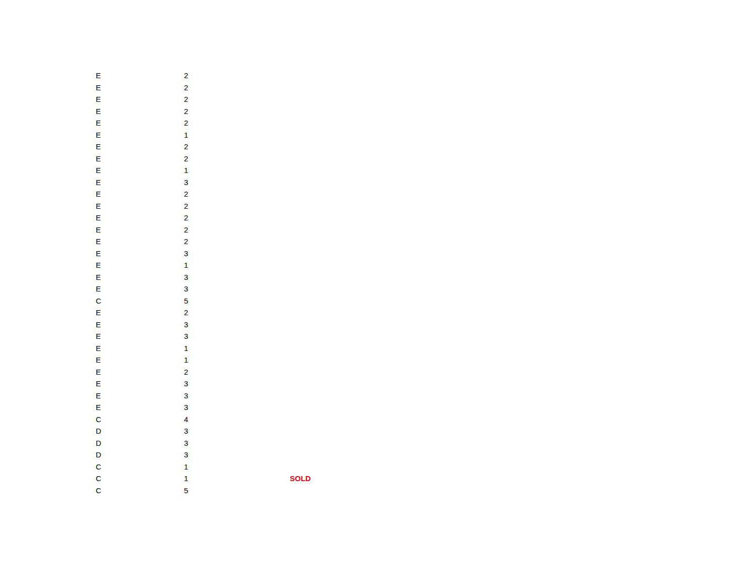| E | 2 | |
| E | 2 | |
| E | 2 | |
| E | 2 | |
| E | 2 | |
| E | 1 | |
| E | 2 | |
| E | 2 | |
| E | 1 | |
| E | 3 | |
| E | 2 | |
| E | 2 | |
| E | 2 | |
| E | 2 | |
| E | 2 | |
| E | 3 | |
| E | 1 | |
| E | 3 | |
| E | 3 | |
| C | 5 | |
| E | 2 | |
| E | 3 | |
| E | 3 | |
| E | 1 | |
| E | 1 | |
| E | 2 | |
| E | 3 | |
| E | 3 | |
| E | 3 | |
| C | 4 | |
| D | 3 | |
| D | 3 | |
| D | 3 | |
| C | 1 | |
| C | 1 | SOLD |
| C | 5 | |